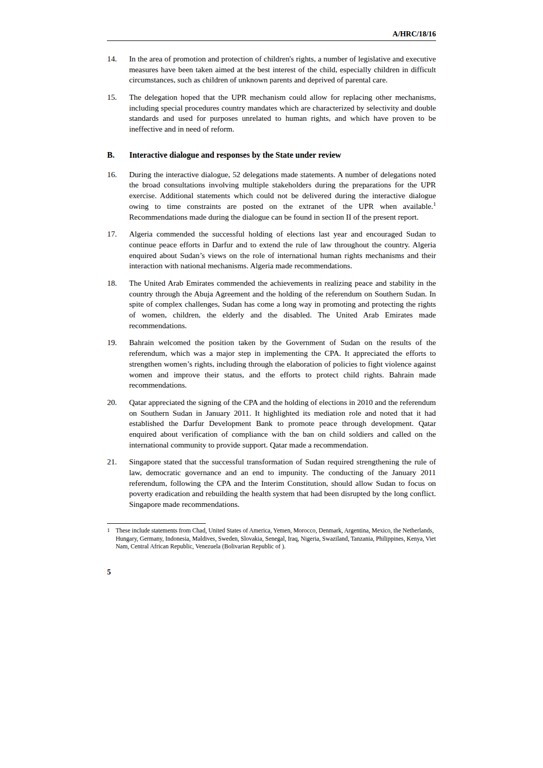A/HRC/18/16
14.
In the area of promotion and protection of children's rights, a number of legislative and executive measures have been taken aimed at the best interest of the child, especially children in difficult circumstances, such as children of unknown parents and deprived of parental care.
15.
The delegation hoped that the UPR mechanism could allow for replacing other mechanisms, including special procedures country mandates which are characterized by selectivity and double standards and used for purposes unrelated to human rights, and which have proven to be ineffective and in need of reform.
B. Interactive dialogue and responses by the State under review
16.
During the interactive dialogue, 52 delegations made statements. A number of delegations noted the broad consultations involving multiple stakeholders during the preparations for the UPR exercise. Additional statements which could not be delivered during the interactive dialogue owing to time constraints are posted on the extranet of the UPR when available.1 Recommendations made during the dialogue can be found in section II of the present report.
17.
Algeria commended the successful holding of elections last year and encouraged Sudan to continue peace efforts in Darfur and to extend the rule of law throughout the country. Algeria enquired about Sudan’s views on the role of international human rights mechanisms and their interaction with national mechanisms. Algeria made recommendations.
18.
The United Arab Emirates commended the achievements in realizing peace and stability in the country through the Abuja Agreement and the holding of the referendum on Southern Sudan. In spite of complex challenges, Sudan has come a long way in promoting and protecting the rights of women, children, the elderly and the disabled. The United Arab Emirates made recommendations.
19.
Bahrain welcomed the position taken by the Government of Sudan on the results of the referendum, which was a major step in implementing the CPA. It appreciated the efforts to strengthen women’s rights, including through the elaboration of policies to fight violence against women and improve their status, and the efforts to protect child rights. Bahrain made recommendations.
20.
Qatar appreciated the signing of the CPA and the holding of elections in 2010 and the referendum on Southern Sudan in January 2011. It highlighted its mediation role and noted that it had established the Darfur Development Bank to promote peace through development. Qatar enquired about verification of compliance with the ban on child soldiers and called on the international community to provide support. Qatar made a recommendation.
21.
Singapore stated that the successful transformation of Sudan required strengthening the rule of law, democratic governance and an end to impunity. The conducting of the January 2011 referendum, following the CPA and the Interim Constitution, should allow Sudan to focus on poverty eradication and rebuilding the health system that had been disrupted by the long conflict. Singapore made recommendations.
1
These include statements from Chad, United States of America, Yemen, Morocco, Denmark, Argentina, Mexico, the Netherlands, Hungary, Germany, Indonesia, Maldives, Sweden, Slovakia, Senegal, Iraq, Nigeria, Swaziland, Tanzania, Philippines, Kenya, Viet Nam, Central African Republic, Venezuela (Bolivarian Republic of ).
5